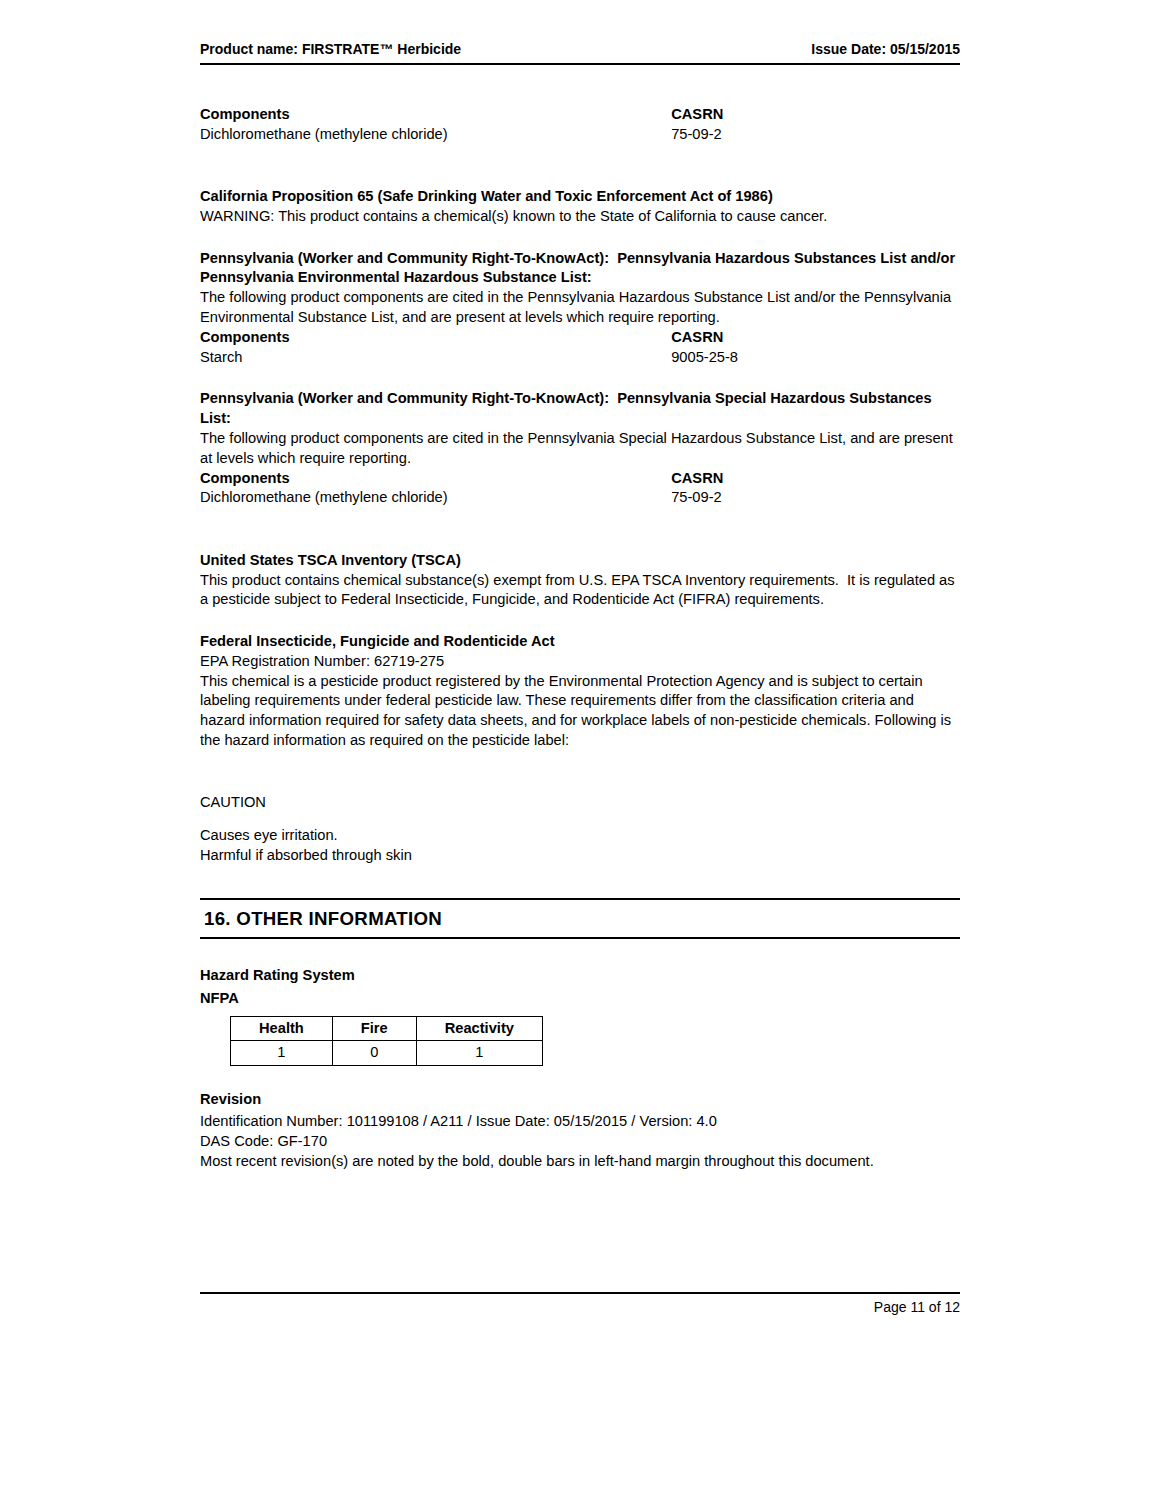Product name: FIRSTRATE™ Herbicide
Issue Date: 05/15/2015
Components
CASRN
Dichloromethane (methylene chloride)
75-09-2
California Proposition 65 (Safe Drinking Water and Toxic Enforcement Act of 1986)
WARNING: This product contains a chemical(s) known to the State of California to cause cancer.
Pennsylvania (Worker and Community Right-To-KnowAct): Pennsylvania Hazardous Substances List and/or Pennsylvania Environmental Hazardous Substance List:
The following product components are cited in the Pennsylvania Hazardous Substance List and/or the Pennsylvania Environmental Substance List, and are present at levels which require reporting.
Components
CASRN
Starch
9005-25-8
Pennsylvania (Worker and Community Right-To-KnowAct): Pennsylvania Special Hazardous Substances List:
The following product components are cited in the Pennsylvania Special Hazardous Substance List, and are present at levels which require reporting.
Components
CASRN
Dichloromethane (methylene chloride)
75-09-2
United States TSCA Inventory (TSCA)
This product contains chemical substance(s) exempt from U.S. EPA TSCA Inventory requirements. It is regulated as a pesticide subject to Federal Insecticide, Fungicide, and Rodenticide Act (FIFRA) requirements.
Federal Insecticide, Fungicide and Rodenticide Act
EPA Registration Number: 62719-275
This chemical is a pesticide product registered by the Environmental Protection Agency and is subject to certain labeling requirements under federal pesticide law. These requirements differ from the classification criteria and hazard information required for safety data sheets, and for workplace labels of non-pesticide chemicals. Following is the hazard information as required on the pesticide label:
CAUTION
Causes eye irritation.
Harmful if absorbed through skin
16. OTHER INFORMATION
Hazard Rating System
NFPA
| Health | Fire | Reactivity |
| --- | --- | --- |
| 1 | 0 | 1 |
Revision
Identification Number: 101199108 / A211 / Issue Date: 05/15/2015 / Version: 4.0
DAS Code: GF-170
Most recent revision(s) are noted by the bold, double bars in left-hand margin throughout this document.
Page 11 of 12